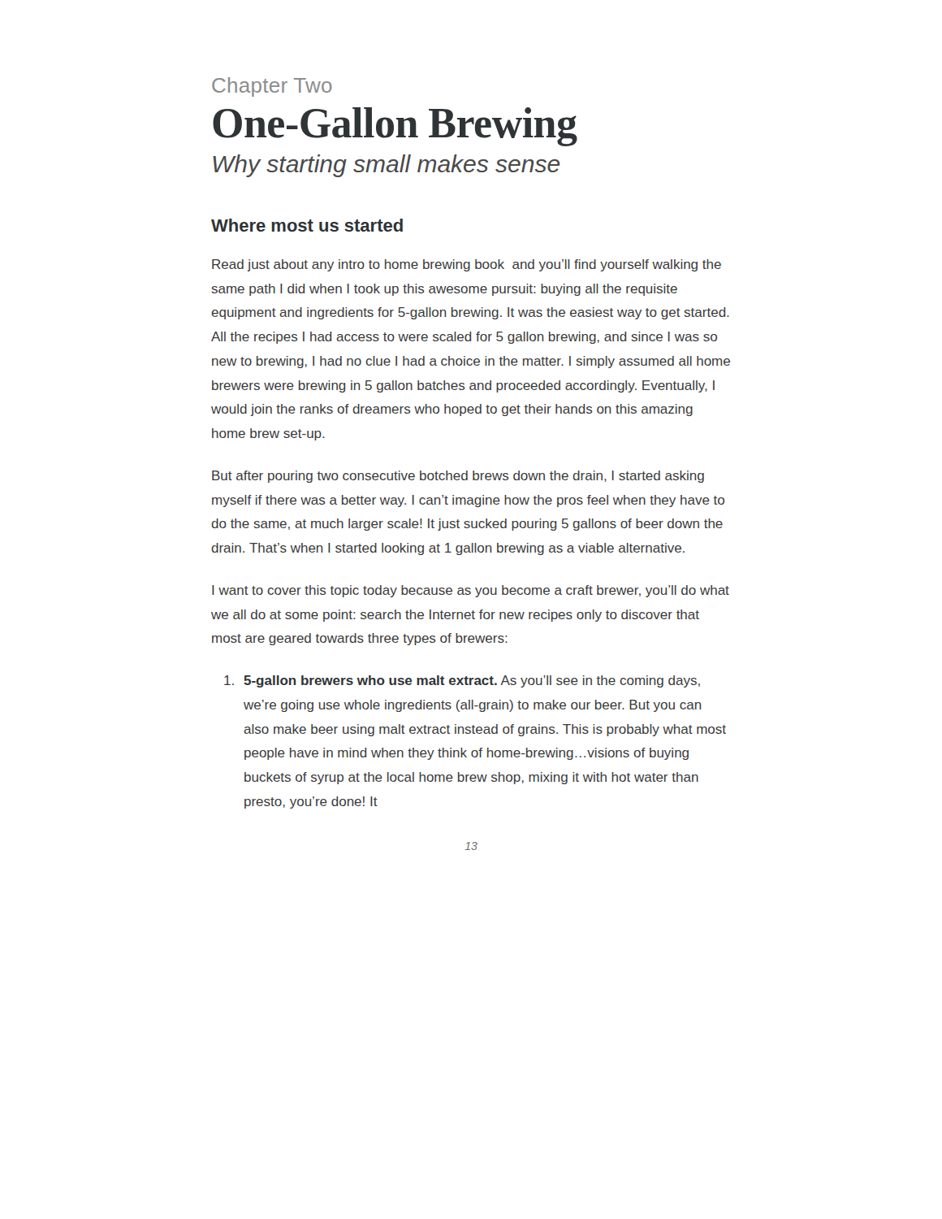Chapter Two
One-Gallon Brewing
Why starting small makes sense
Where most us started
Read just about any intro to home brewing book and you’ll find yourself walking the same path I did when I took up this awesome pursuit: buying all the requisite equipment and ingredients for 5-gallon brewing. It was the easiest way to get started. All the recipes I had access to were scaled for 5 gallon brewing, and since I was so new to brewing, I had no clue I had a choice in the matter. I simply assumed all home brewers were brewing in 5 gallon batches and proceeded accordingly. Eventually, I would join the ranks of dreamers who hoped to get their hands on this amazing home brew set-up.
But after pouring two consecutive botched brews down the drain, I started asking myself if there was a better way. I can’t imagine how the pros feel when they have to do the same, at much larger scale! It just sucked pouring 5 gallons of beer down the drain. That’s when I started looking at 1 gallon brewing as a viable alternative.
I want to cover this topic today because as you become a craft brewer, you’ll do what we all do at some point: search the Internet for new recipes only to discover that most are geared towards three types of brewers:
5-gallon brewers who use malt extract. As you’ll see in the coming days, we’re going use whole ingredients (all-grain) to make our beer. But you can also make beer using malt extract instead of grains. This is probably what most people have in mind when they think of home-brewing…visions of buying buckets of syrup at the local home brew shop, mixing it with hot water than presto, you’re done! It
13